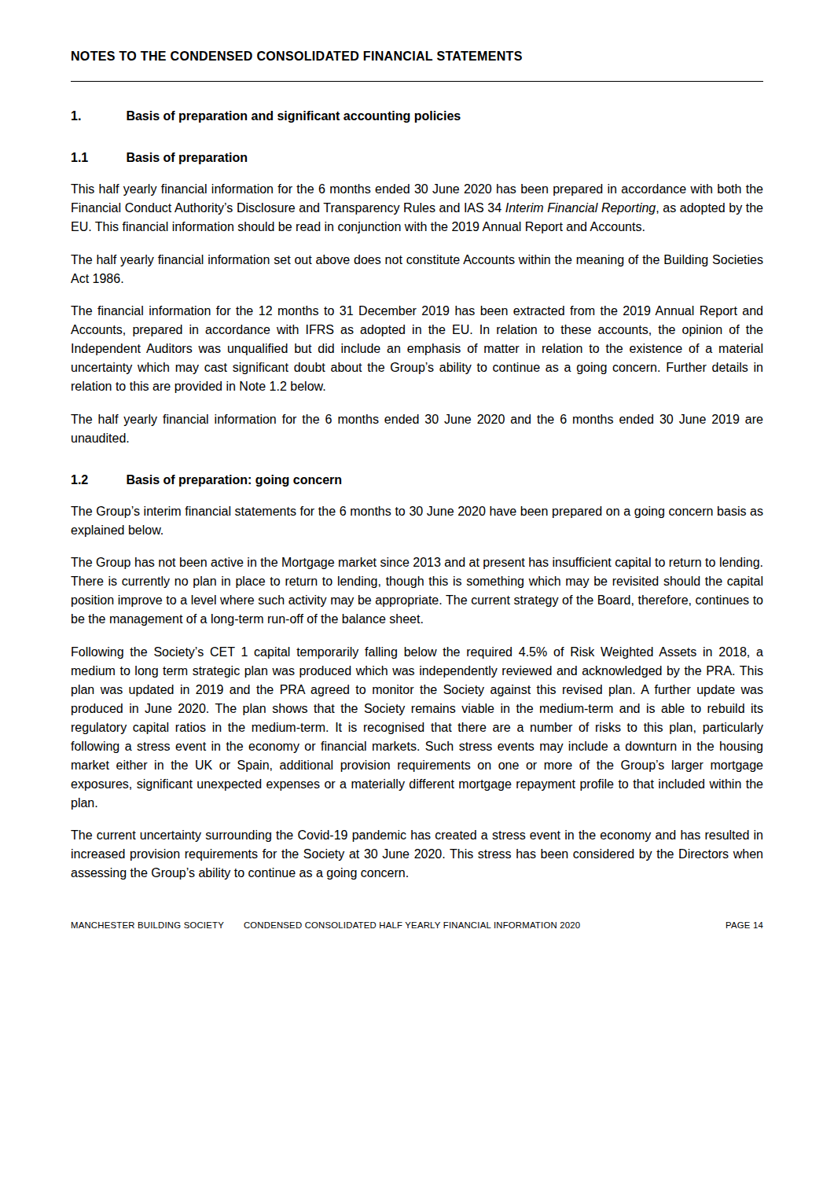NOTES TO THE CONDENSED CONSOLIDATED FINANCIAL STATEMENTS
1.
Basis of preparation and significant accounting policies
1.1
Basis of preparation
This half yearly financial information for the 6 months ended 30 June 2020 has been prepared in accordance with both the Financial Conduct Authority’s Disclosure and Transparency Rules and IAS 34 Interim Financial Reporting, as adopted by the EU. This financial information should be read in conjunction with the 2019 Annual Report and Accounts.
The half yearly financial information set out above does not constitute Accounts within the meaning of the Building Societies Act 1986.
The financial information for the 12 months to 31 December 2019 has been extracted from the 2019 Annual Report and Accounts, prepared in accordance with IFRS as adopted in the EU. In relation to these accounts, the opinion of the Independent Auditors was unqualified but did include an emphasis of matter in relation to the existence of a material uncertainty which may cast significant doubt about the Group’s ability to continue as a going concern. Further details in relation to this are provided in Note 1.2 below.
The half yearly financial information for the 6 months ended 30 June 2020 and the 6 months ended 30 June 2019 are unaudited.
1.2
Basis of preparation: going concern
The Group’s interim financial statements for the 6 months to 30 June 2020 have been prepared on a going concern basis as explained below.
The Group has not been active in the Mortgage market since 2013 and at present has insufficient capital to return to lending. There is currently no plan in place to return to lending, though this is something which may be revisited should the capital position improve to a level where such activity may be appropriate. The current strategy of the Board, therefore, continues to be the management of a long-term run-off of the balance sheet.
Following the Society’s CET 1 capital temporarily falling below the required 4.5% of Risk Weighted Assets in 2018, a medium to long term strategic plan was produced which was independently reviewed and acknowledged by the PRA. This plan was updated in 2019 and the PRA agreed to monitor the Society against this revised plan. A further update was produced in June 2020. The plan shows that the Society remains viable in the medium-term and is able to rebuild its regulatory capital ratios in the medium-term. It is recognised that there are a number of risks to this plan, particularly following a stress event in the economy or financial markets. Such stress events may include a downturn in the housing market either in the UK or Spain, additional provision requirements on one or more of the Group’s larger mortgage exposures, significant unexpected expenses or a materially different mortgage repayment profile to that included within the plan.
The current uncertainty surrounding the Covid-19 pandemic has created a stress event in the economy and has resulted in increased provision requirements for the Society at 30 June 2020. This stress has been considered by the Directors when assessing the Group’s ability to continue as a going concern.
MANCHESTER BUILDING SOCIETY CONDENSED CONSOLIDATED HALF YEARLY FINANCIAL INFORMATION 2020 PAGE 14